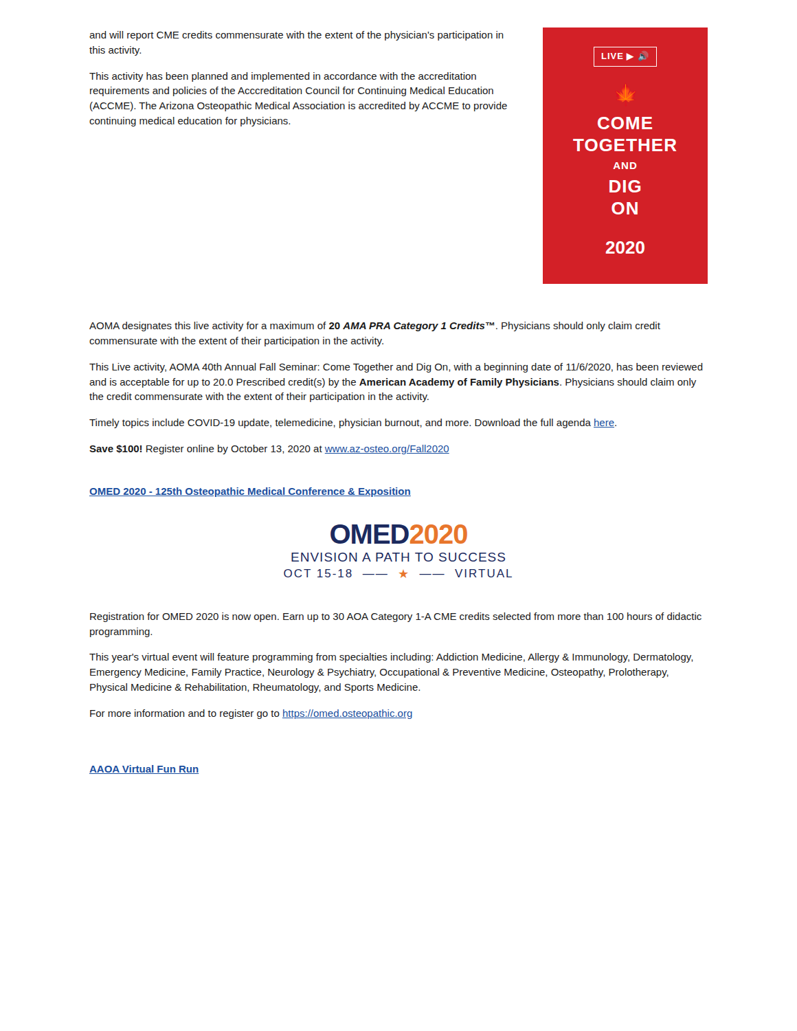LIVE ▶ 🔊
🍁
COME
TOGETHER
AND
DIG
ON
2020
and will report CME credits commensurate with the extent of the physician's participation in this activity.
This activity has been planned and implemented in accordance with the accreditation requirements and policies of the Acccreditation Council for Continuing Medical Education (ACCME). The Arizona Osteopathic Medical Association is accredited by ACCME to provide continuing medical education for physicians.
AOMA designates this live activity for a maximum of 20 AMA PRA Category 1 Credits™. Physicians should only claim credit commensurate with the extent of their participation in the activity.
This Live activity, AOMA 40th Annual Fall Seminar: Come Together and Dig On, with a beginning date of 11/6/2020, has been reviewed and is acceptable for up to 20.0 Prescribed credit(s) by the American Academy of Family Physicians. Physicians should claim only the credit commensurate with the extent of their participation in the activity.
Timely topics include COVID-19 update, telemedicine, physician burnout, and more. Download the full agenda here.
Save $100! Register online by October 13, 2020 at www.az-osteo.org/Fall2020
OMED 2020 - 125th Osteopathic Medical Conference & Exposition
OMED 2020
ENVISION A PATH TO SUCCESS
OCT 15-18 —— ★ —— VIRTUAL
Registration for OMED 2020 is now open. Earn up to 30 AOA Category 1-A CME credits selected from more than 100 hours of didactic programming.
This year's virtual event will feature programming from specialties including: Addiction Medicine, Allergy & Immunology, Dermatology, Emergency Medicine, Family Practice, Neurology & Psychiatry, Occupational & Preventive Medicine, Osteopathy, Prolotherapy, Physical Medicine & Rehabilitation, Rheumatology, and Sports Medicine.
For more information and to register go to https://omed.osteopathic.org
AAOA Virtual Fun Run